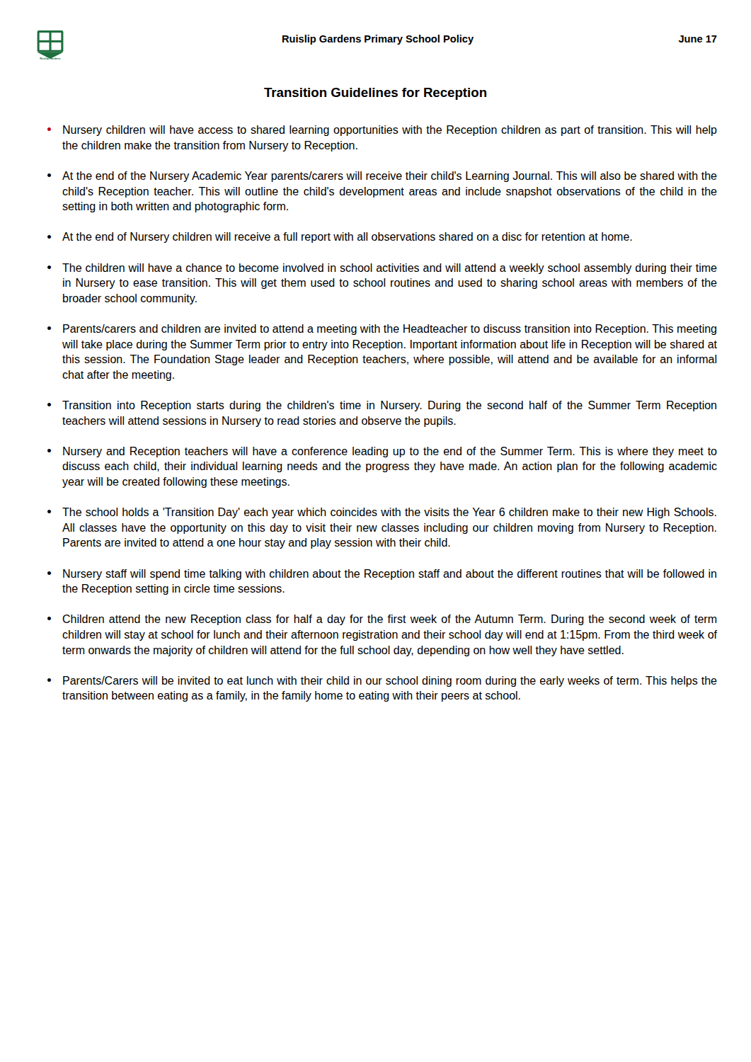Ruislip Gardens
Ruislip Gardens Primary School Policy
June 17
Transition Guidelines for Reception
Nursery children will have access to shared learning opportunities with the Reception children as part of transition. This will help the children make the transition from Nursery to Reception.
At the end of the Nursery Academic Year parents/carers will receive their child's Learning Journal. This will also be shared with the child's Reception teacher. This will outline the child's development areas and include snapshot observations of the child in the setting in both written and photographic form.
At the end of Nursery children will receive a full report with all observations shared on a disc for retention at home.
The children will have a chance to become involved in school activities and will attend a weekly school assembly during their time in Nursery to ease transition. This will get them used to school routines and used to sharing school areas with members of the broader school community.
Parents/carers and children are invited to attend a meeting with the Headteacher to discuss transition into Reception. This meeting will take place during the Summer Term prior to entry into Reception. Important information about life in Reception will be shared at this session. The Foundation Stage leader and Reception teachers, where possible, will attend and be available for an informal chat after the meeting.
Transition into Reception starts during the children's time in Nursery. During the second half of the Summer Term Reception teachers will attend sessions in Nursery to read stories and observe the pupils.
Nursery and Reception teachers will have a conference leading up to the end of the Summer Term. This is where they meet to discuss each child, their individual learning needs and the progress they have made. An action plan for the following academic year will be created following these meetings.
The school holds a 'Transition Day' each year which coincides with the visits the Year 6 children make to their new High Schools. All classes have the opportunity on this day to visit their new classes including our children moving from Nursery to Reception. Parents are invited to attend a one hour stay and play session with their child.
Nursery staff will spend time talking with children about the Reception staff and about the different routines that will be followed in the Reception setting in circle time sessions.
Children attend the new Reception class for half a day for the first week of the Autumn Term. During the second week of term children will stay at school for lunch and their afternoon registration and their school day will end at 1:15pm. From the third week of term onwards the majority of children will attend for the full school day, depending on how well they have settled.
Parents/Carers will be invited to eat lunch with their child in our school dining room during the early weeks of term. This helps the transition between eating as a family, in the family home to eating with their peers at school.